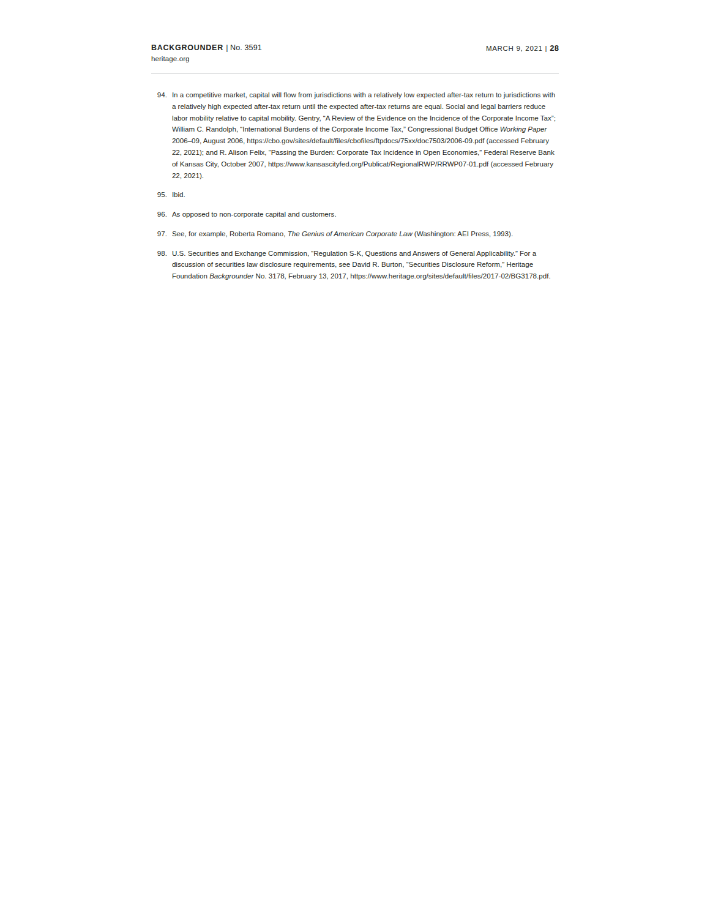BACKGROUNDER | No. 3591
heritage.org
MARCH 9, 2021 | 28
94. In a competitive market, capital will flow from jurisdictions with a relatively low expected after-tax return to jurisdictions with a relatively high expected after-tax return until the expected after-tax returns are equal. Social and legal barriers reduce labor mobility relative to capital mobility. Gentry, “A Review of the Evidence on the Incidence of the Corporate Income Tax”; William C. Randolph, “International Burdens of the Corporate Income Tax,” Congressional Budget Office Working Paper 2006–09, August 2006, https://cbo.gov/sites/default/files/cbofiles/ftpdocs/75xx/doc7503/2006-09.pdf (accessed February 22, 2021); and R. Alison Felix, “Passing the Burden: Corporate Tax Incidence in Open Economies,” Federal Reserve Bank of Kansas City, October 2007, https://www.kansascityfed.org/Publicat/RegionalRWP/RRWP07-01.pdf (accessed February 22, 2021).
95. Ibid.
96. As opposed to non-corporate capital and customers.
97. See, for example, Roberta Romano, The Genius of American Corporate Law (Washington: AEI Press, 1993).
98. U.S. Securities and Exchange Commission, “Regulation S-K, Questions and Answers of General Applicability.” For a discussion of securities law disclosure requirements, see David R. Burton, “Securities Disclosure Reform,” Heritage Foundation Backgrounder No. 3178, February 13, 2017, https://www.heritage.org/sites/default/files/2017-02/BG3178.pdf.